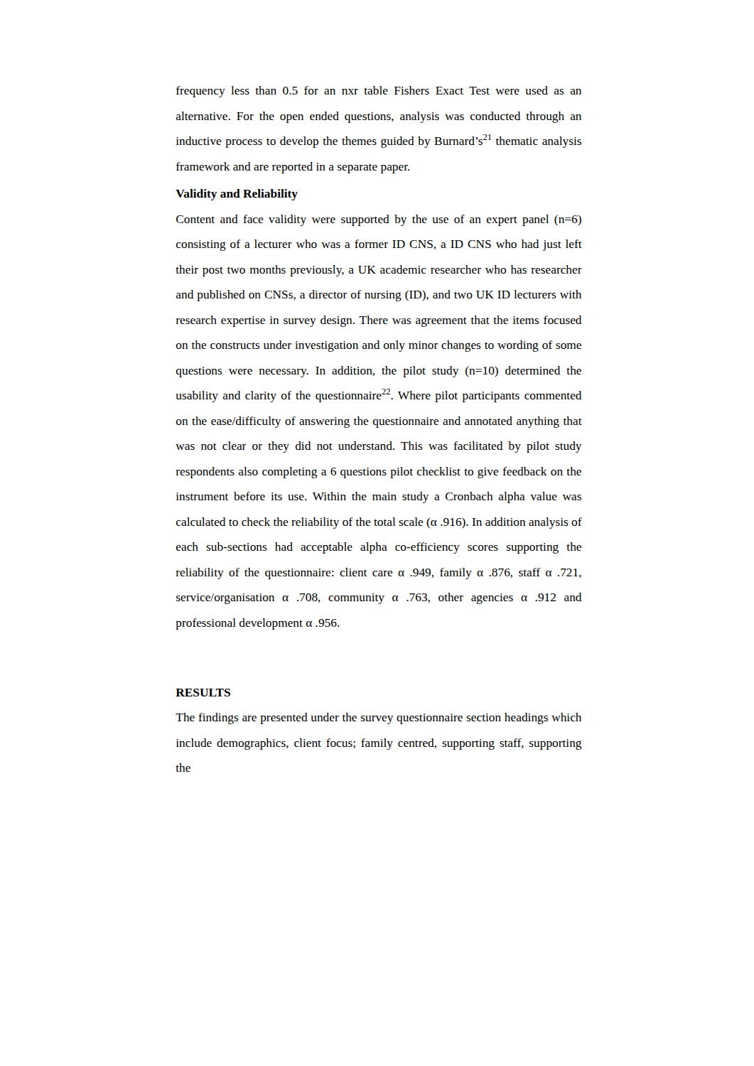frequency less than 0.5 for an nxr table Fishers Exact Test were used as an alternative. For the open ended questions, analysis was conducted through an inductive process to develop the themes guided by Burnard’s21 thematic analysis framework and are reported in a separate paper.
Validity and Reliability
Content and face validity were supported by the use of an expert panel (n=6) consisting of a lecturer who was a former ID CNS, a ID CNS who had just left their post two months previously, a UK academic researcher who has researcher and published on CNSs, a director of nursing (ID), and two UK ID lecturers with research expertise in survey design. There was agreement that the items focused on the constructs under investigation and only minor changes to wording of some questions were necessary. In addition, the pilot study (n=10) determined the usability and clarity of the questionnaire22. Where pilot participants commented on the ease/difficulty of answering the questionnaire and annotated anything that was not clear or they did not understand. This was facilitated by pilot study respondents also completing a 6 questions pilot checklist to give feedback on the instrument before its use. Within the main study a Cronbach alpha value was calculated to check the reliability of the total scale (α .916). In addition analysis of each sub-sections had acceptable alpha co-efficiency scores supporting the reliability of the questionnaire: client care α .949, family α .876, staff α .721, service/organisation α .708, community α .763, other agencies α .912 and professional development α .956.
RESULTS
The findings are presented under the survey questionnaire section headings which include demographics, client focus; family centred, supporting staff, supporting the